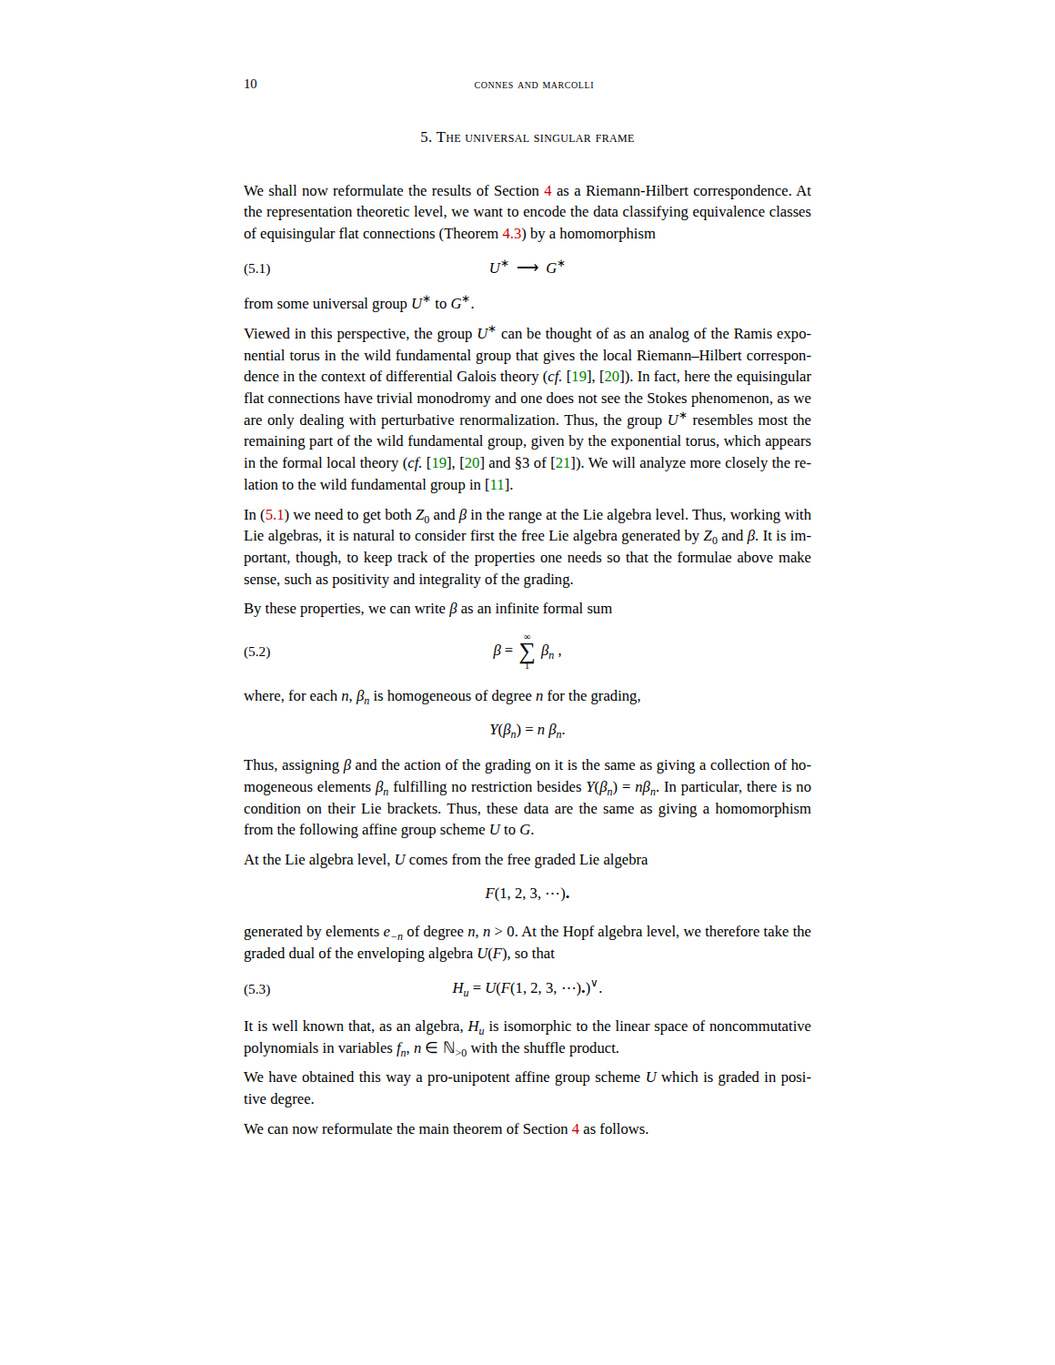10 Connes and Marcolli
5. The universal singular frame
We shall now reformulate the results of Section 4 as a Riemann-Hilbert correspondence. At the representation theoretic level, we want to encode the data classifying equivalence classes of equisingular flat connections (Theorem 4.3) by a homomorphism
(5.1)
U∗ ⟶ G∗
from some universal group U∗ to G∗.
Viewed in this perspective, the group U∗ can be thought of as an analog of the Ramis exponential torus in the wild fundamental group that gives the local Riemann–Hilbert correspondence in the context of differential Galois theory (cf. [19], [20]). In fact, here the equisingular flat connections have trivial monodromy and one does not see the Stokes phenomenon, as we are only dealing with perturbative renormalization. Thus, the group U∗ resembles most the remaining part of the wild fundamental group, given by the exponential torus, which appears in the formal local theory (cf. [19], [20] and §3 of [21]). We will analyze more closely the relation to the wild fundamental group in [11].
In (5.1) we need to get both Z0 and β in the range at the Lie algebra level. Thus, working with Lie algebras, it is natural to consider first the free Lie algebra generated by Z0 and β. It is important, though, to keep track of the properties one needs so that the formulae above make sense, such as positivity and integrality of the grading.
By these properties, we can write β as an infinite formal sum
(5.2)
β = ∞∑1 βn ,
where, for each n, βn is homogeneous of degree n for the grading,
Y(βn) = n βn.
Thus, assigning β and the action of the grading on it is the same as giving a collection of homogeneous elements βn fulfilling no restriction besides Y(βn) = nβn. In particular, there is no condition on their Lie brackets. Thus, these data are the same as giving a homomorphism from the following affine group scheme U to G.
At the Lie algebra level, U comes from the free graded Lie algebra
F(1, 2, 3, ⋯)•
generated by elements e−n of degree n, n > 0. At the Hopf algebra level, we therefore take the graded dual of the enveloping algebra U(F), so that
(5.3)
Hu = U(F(1, 2, 3, ⋯)•)∨.
It is well known that, as an algebra, Hu is isomorphic to the linear space of noncommutative polynomials in variables fn, n ∈ ℕ>0 with the shuffle product.
We have obtained this way a pro-unipotent affine group scheme U which is graded in positive degree.
We can now reformulate the main theorem of Section 4 as follows.